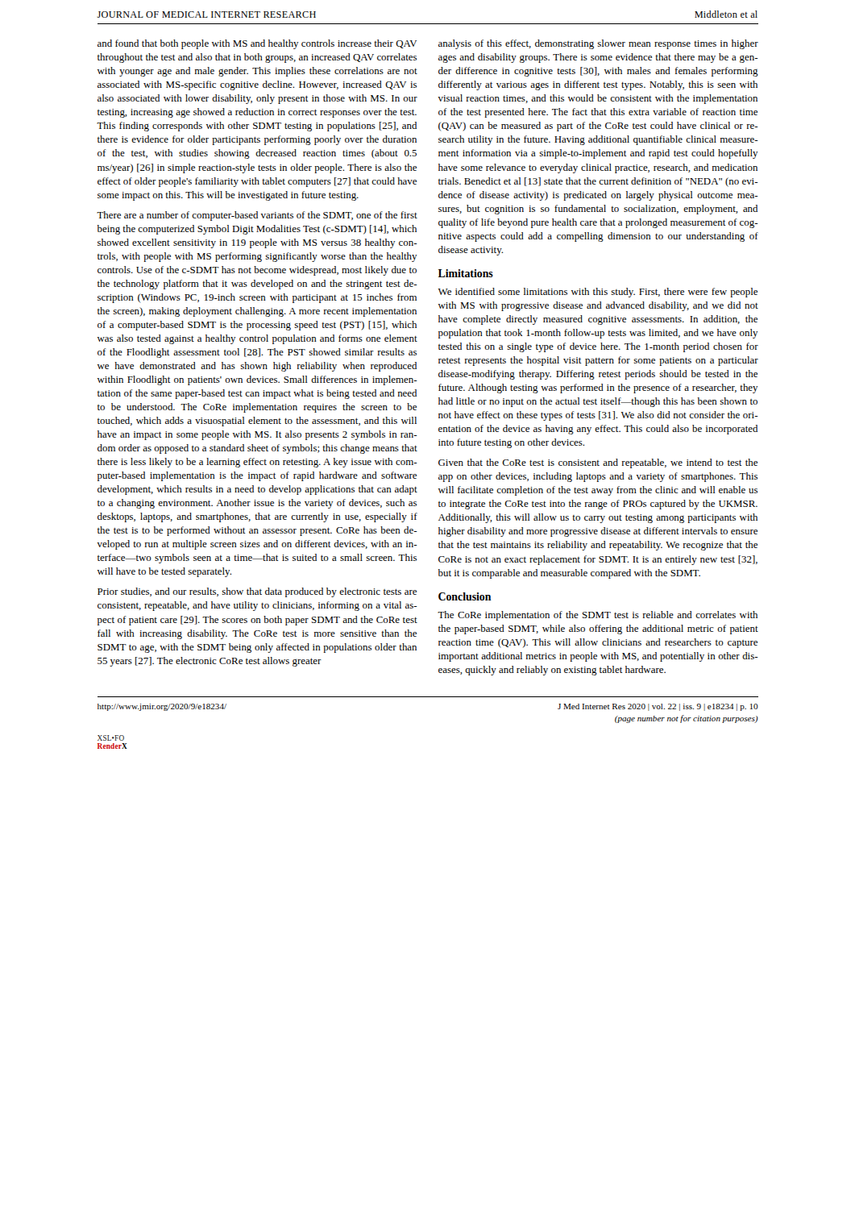Journal of Medical Internet Research Middleton et al
and found that both people with MS and healthy controls increase their QAV throughout the test and also that in both groups, an increased QAV correlates with younger age and male gender. This implies these correlations are not associated with MS-specific cognitive decline. However, increased QAV is also associated with lower disability, only present in those with MS. In our testing, increasing age showed a reduction in correct responses over the test. This finding corresponds with other SDMT testing in populations [25], and there is evidence for older participants performing poorly over the duration of the test, with studies showing decreased reaction times (about 0.5 ms/year) [26] in simple reaction-style tests in older people. There is also the effect of older people's familiarity with tablet computers [27] that could have some impact on this. This will be investigated in future testing.
There are a number of computer-based variants of the SDMT, one of the first being the computerized Symbol Digit Modalities Test (c-SDMT) [14], which showed excellent sensitivity in 119 people with MS versus 38 healthy controls, with people with MS performing significantly worse than the healthy controls. Use of the c-SDMT has not become widespread, most likely due to the technology platform that it was developed on and the stringent test description (Windows PC, 19-inch screen with participant at 15 inches from the screen), making deployment challenging. A more recent implementation of a computer-based SDMT is the processing speed test (PST) [15], which was also tested against a healthy control population and forms one element of the Floodlight assessment tool [28]. The PST showed similar results as we have demonstrated and has shown high reliability when reproduced within Floodlight on patients' own devices. Small differences in implementation of the same paper-based test can impact what is being tested and need to be understood. The CoRe implementation requires the screen to be touched, which adds a visuospatial element to the assessment, and this will have an impact in some people with MS. It also presents 2 symbols in random order as opposed to a standard sheet of symbols; this change means that there is less likely to be a learning effect on retesting. A key issue with computer-based implementation is the impact of rapid hardware and software development, which results in a need to develop applications that can adapt to a changing environment. Another issue is the variety of devices, such as desktops, laptops, and smartphones, that are currently in use, especially if the test is to be performed without an assessor present. CoRe has been developed to run at multiple screen sizes and on different devices, with an interface—two symbols seen at a time—that is suited to a small screen. This will have to be tested separately.
Prior studies, and our results, show that data produced by electronic tests are consistent, repeatable, and have utility to clinicians, informing on a vital aspect of patient care [29]. The scores on both paper SDMT and the CoRe test fall with increasing disability. The CoRe test is more sensitive than the SDMT to age, with the SDMT being only affected in populations older than 55 years [27]. The electronic CoRe test allows greater
analysis of this effect, demonstrating slower mean response times in higher ages and disability groups. There is some evidence that there may be a gender difference in cognitive tests [30], with males and females performing differently at various ages in different test types. Notably, this is seen with visual reaction times, and this would be consistent with the implementation of the test presented here. The fact that this extra variable of reaction time (QAV) can be measured as part of the CoRe test could have clinical or research utility in the future. Having additional quantifiable clinical measurement information via a simple-to-implement and rapid test could hopefully have some relevance to everyday clinical practice, research, and medication trials. Benedict et al [13] state that the current definition of "NEDA" (no evidence of disease activity) is predicated on largely physical outcome measures, but cognition is so fundamental to socialization, employment, and quality of life beyond pure health care that a prolonged measurement of cognitive aspects could add a compelling dimension to our understanding of disease activity.
Limitations
We identified some limitations with this study. First, there were few people with MS with progressive disease and advanced disability, and we did not have complete directly measured cognitive assessments. In addition, the population that took 1-month follow-up tests was limited, and we have only tested this on a single type of device here. The 1-month period chosen for retest represents the hospital visit pattern for some patients on a particular disease-modifying therapy. Differing retest periods should be tested in the future. Although testing was performed in the presence of a researcher, they had little or no input on the actual test itself—though this has been shown to not have effect on these types of tests [31]. We also did not consider the orientation of the device as having any effect. This could also be incorporated into future testing on other devices.
Given that the CoRe test is consistent and repeatable, we intend to test the app on other devices, including laptops and a variety of smartphones. This will facilitate completion of the test away from the clinic and will enable us to integrate the CoRe test into the range of PROs captured by the UKMSR. Additionally, this will allow us to carry out testing among participants with higher disability and more progressive disease at different intervals to ensure that the test maintains its reliability and repeatability. We recognize that the CoRe is not an exact replacement for SDMT. It is an entirely new test [32], but it is comparable and measurable compared with the SDMT.
Conclusion
The CoRe implementation of the SDMT test is reliable and correlates with the paper-based SDMT, while also offering the additional metric of patient reaction time (QAV). This will allow clinicians and researchers to capture important additional metrics in people with MS, and potentially in other diseases, quickly and reliably on existing tablet hardware.
http://www.jmir.org/2020/9/e18234/
J Med Internet Res 2020 | vol. 22 | iss. 9 | e18234 | p. 10
(page number not for citation purposes)
XSL•FO
Render X